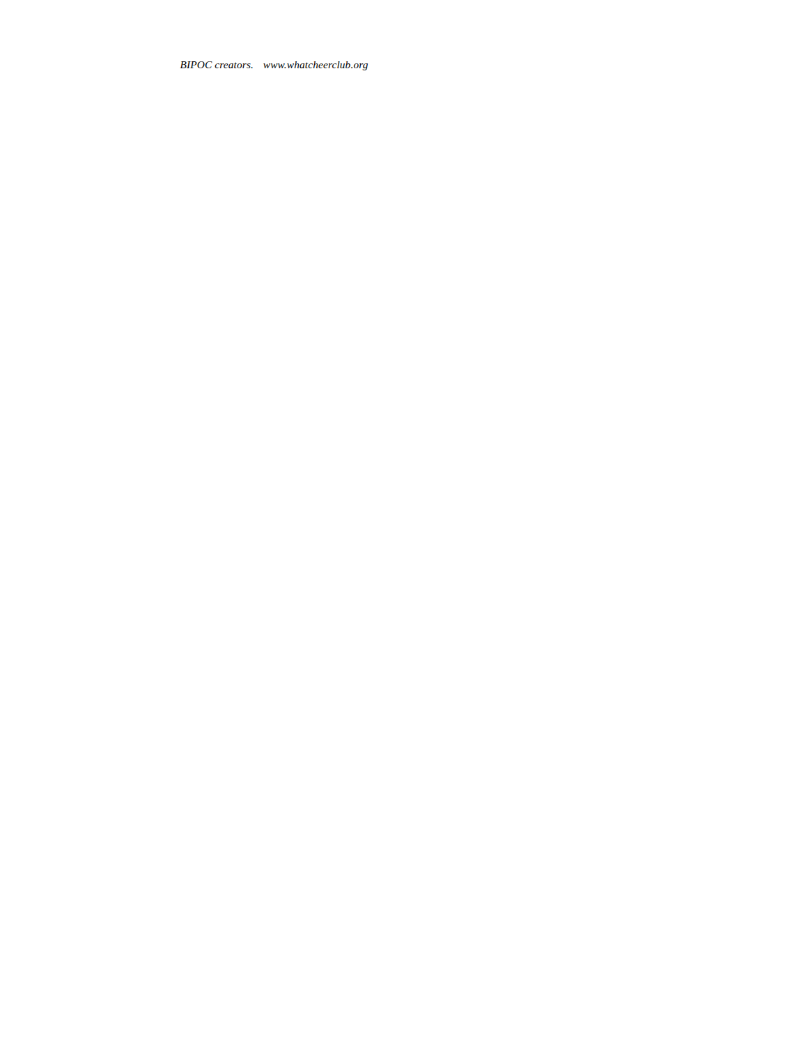BIPOC creators. www.whatcheerclub.org